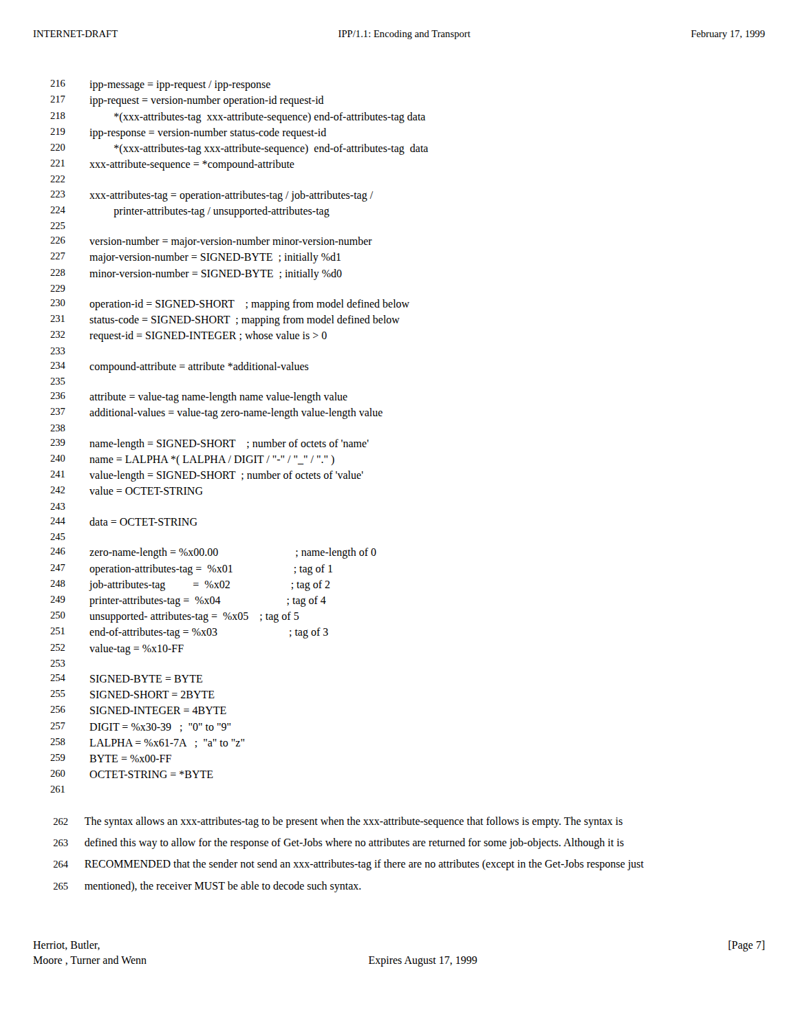INTERNET-DRAFT
IPP/1.1: Encoding and Transport
February 17, 1999
| 216 | ipp-message = ipp-request / ipp-response |
| 217 | ipp-request = version-number operation-id request-id |
| 218 | *(xxx-attributes-tag xxx-attribute-sequence) end-of-attributes-tag data |
| 219 | ipp-response = version-number status-code request-id |
| 220 | *(xxx-attributes-tag xxx-attribute-sequence) end-of-attributes-tag data |
| 221 | xxx-attribute-sequence = *compound-attribute |
| 222 | |
| 223 | xxx-attributes-tag = operation-attributes-tag / job-attributes-tag / |
| 224 | printer-attributes-tag / unsupported-attributes-tag |
| 225 | |
| 226 | version-number = major-version-number minor-version-number |
| 227 | major-version-number = SIGNED-BYTE ; initially %d1 |
| 228 | minor-version-number = SIGNED-BYTE ; initially %d0 |
| 229 | |
| 230 | operation-id = SIGNED-SHORT ; mapping from model defined below |
| 231 | status-code = SIGNED-SHORT ; mapping from model defined below |
| 232 | request-id = SIGNED-INTEGER ; whose value is > 0 |
| 233 | |
| 234 | compound-attribute = attribute *additional-values |
| 235 | |
| 236 | attribute = value-tag name-length name value-length value |
| 237 | additional-values = value-tag zero-name-length value-length value |
| 238 | |
| 239 | name-length = SIGNED-SHORT ; number of octets of 'name' |
| 240 | name = LALPHA *( LALPHA / DIGIT / "-" / "_" / "." ) |
| 241 | value-length = SIGNED-SHORT ; number of octets of 'value' |
| 242 | value = OCTET-STRING |
| 243 | |
| 244 | data = OCTET-STRING |
| 245 | |
| 246 | zero-name-length = %x00.00 ; name-length of 0 |
| 247 | operation-attributes-tag = %x01 ; tag of 1 |
| 248 | job-attributes-tag = %x02 ; tag of 2 |
| 249 | printer-attributes-tag = %x04 ; tag of 4 |
| 250 | unsupported- attributes-tag = %x05 ; tag of 5 |
| 251 | end-of-attributes-tag = %x03 ; tag of 3 |
| 252 | value-tag = %x10-FF |
| 253 | |
| 254 | SIGNED-BYTE = BYTE |
| 255 | SIGNED-SHORT = 2BYTE |
| 256 | SIGNED-INTEGER = 4BYTE |
| 257 | DIGIT = %x30-39 ; "0" to "9" |
| 258 | LALPHA = %x61-7A ; "a" to "z" |
| 259 | BYTE = %x00-FF |
| 260 | OCTET-STRING = *BYTE |
| 261 | |
262 The syntax allows an xxx-attributes-tag to be present when the xxx-attribute-sequence that follows is empty. The syntax is
263defined this way to allow for the response of Get-Jobs where no attributes are returned for some job-objects. Although it is
264 RECOMMENDED that the sender not send an xxx-attributes-tag if there are no attributes (except in the Get-Jobs response just
265mentioned), the receiver MUST be able to decode such syntax.
Herriot, Butler,
[Page 7]
Moore , Turner and Wenn
Expires August 17, 1999